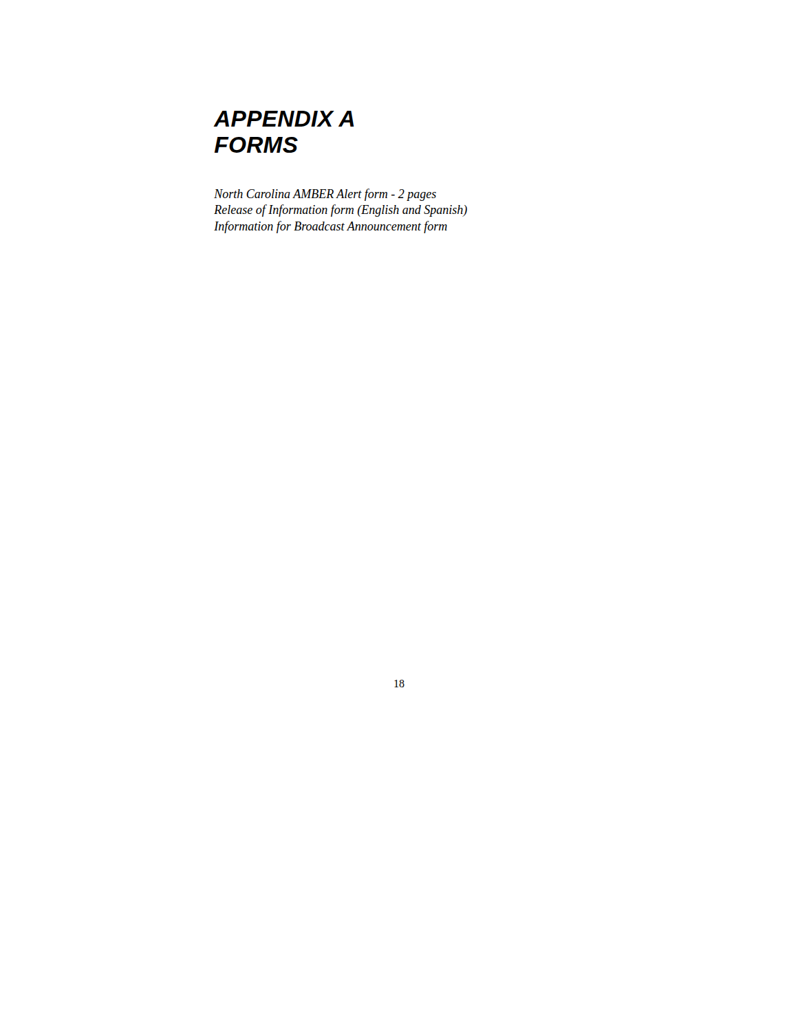APPENDIX A
FORMS
North Carolina AMBER Alert form - 2 pages
Release of Information form (English and Spanish)
Information for Broadcast Announcement form
18